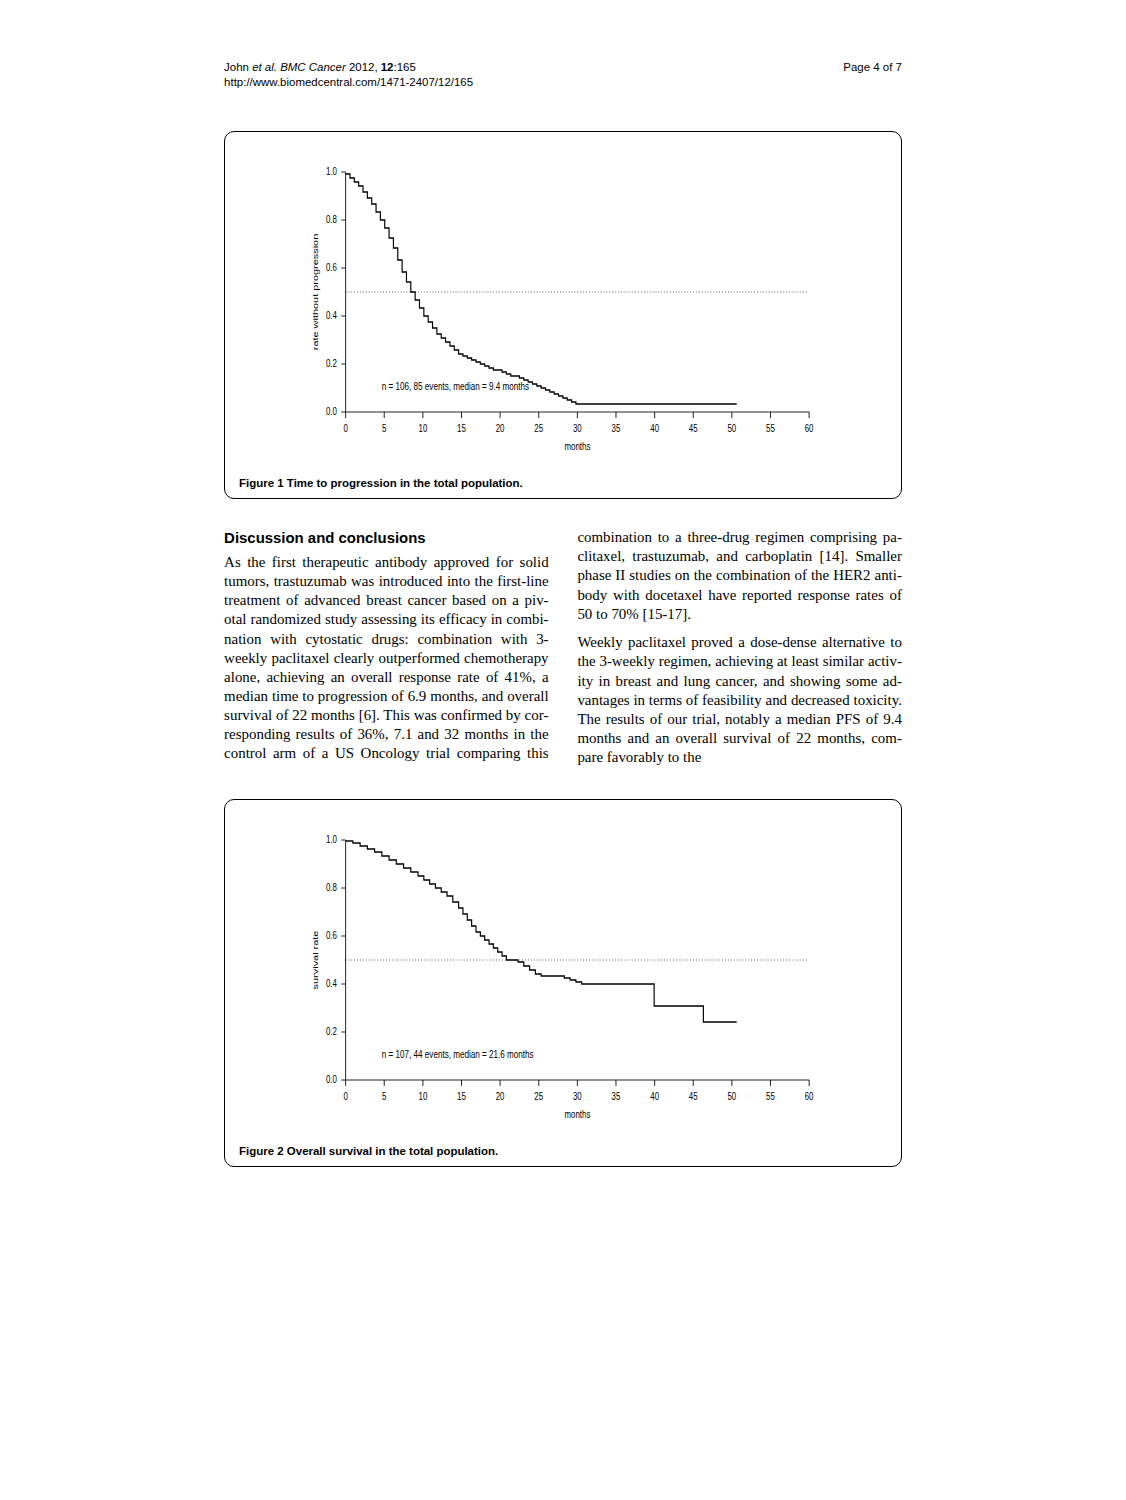John et al. BMC Cancer 2012, 12:165
http://www.biomedcentral.com/1471-2407/12/165
Page 4 of 7
1.0 0.8 0.6 0.4 0.2 0.0 0 5 10 15 20 25 30 35 40 45 50 55 60 months rate without progression n = 106, 85 events, median = 9.4 months
Figure 1 Time to progression in the total population.
Discussion and conclusions
As the first therapeutic antibody approved for solid tumors, trastuzumab was introduced into the first-line treatment of advanced breast cancer based on a pivotal randomized study assessing its efficacy in combination with cytostatic drugs: combination with 3-weekly paclitaxel clearly outperformed chemotherapy alone, achieving an overall response rate of 41%, a median time to progression of 6.9 months, and overall survival of 22 months [6]. This was confirmed by corresponding results of 36%, 7.1 and 32 months in the control arm of a US Oncology trial comparing this combination to a three-drug regimen comprising paclitaxel, trastuzumab, and carboplatin [14]. Smaller phase II studies on the combination of the HER2 antibody with docetaxel have reported response rates of 50 to 70% [15-17].
Weekly paclitaxel proved a dose-dense alternative to the 3-weekly regimen, achieving at least similar activity in breast and lung cancer, and showing some advantages in terms of feasibility and decreased toxicity. The results of our trial, notably a median PFS of 9.4 months and an overall survival of 22 months, compare favorably to the
1.0 0.8 0.6 0.4 0.2 0.0 0 5 10 15 20 25 30 35 40 45 50 55 60 months survival rate n = 107, 44 events, median = 21.6 months
Figure 2 Overall survival in the total population.